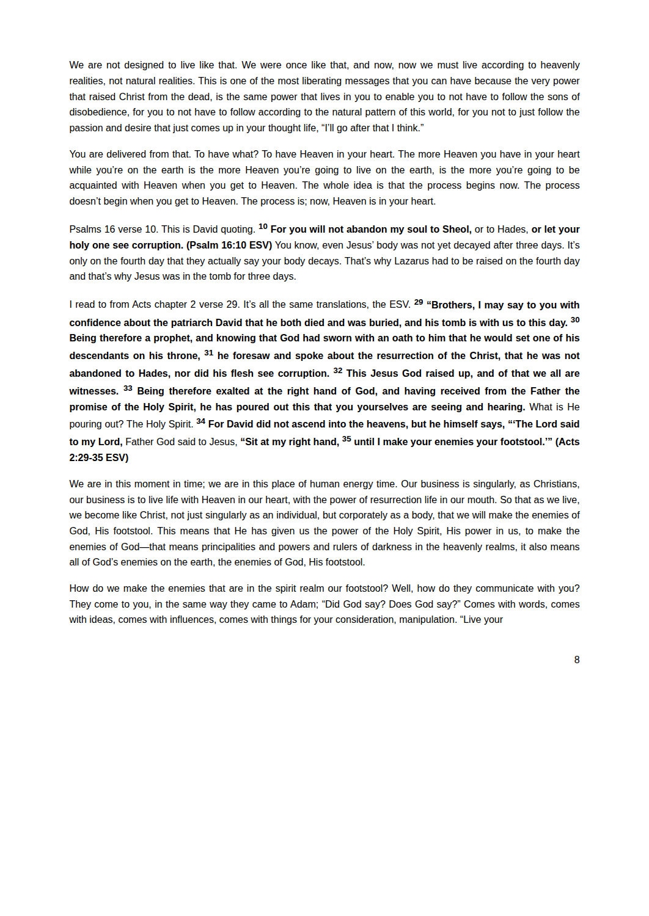We are not designed to live like that. We were once like that, and now, now we must live according to heavenly realities, not natural realities. This is one of the most liberating messages that you can have because the very power that raised Christ from the dead, is the same power that lives in you to enable you to not have to follow the sons of disobedience, for you to not have to follow according to the natural pattern of this world, for you not to just follow the passion and desire that just comes up in your thought life, “I’ll go after that I think.”
You are delivered from that. To have what? To have Heaven in your heart. The more Heaven you have in your heart while you’re on the earth is the more Heaven you’re going to live on the earth, is the more you’re going to be acquainted with Heaven when you get to Heaven. The whole idea is that the process begins now. The process doesn’t begin when you get to Heaven. The process is; now, Heaven is in your heart.
Psalms 16 verse 10. This is David quoting. 10 For you will not abandon my soul to Sheol, or to Hades, or let your holy one see corruption. (Psalm 16:10 ESV) You know, even Jesus’ body was not yet decayed after three days. It’s only on the fourth day that they actually say your body decays. That’s why Lazarus had to be raised on the fourth day and that’s why Jesus was in the tomb for three days.
I read to from Acts chapter 2 verse 29. It’s all the same translations, the ESV. 29 “Brothers, I may say to you with confidence about the patriarch David that he both died and was buried, and his tomb is with us to this day. 30 Being therefore a prophet, and knowing that God had sworn with an oath to him that he would set one of his descendants on his throne, 31 he foresaw and spoke about the resurrection of the Christ, that he was not abandoned to Hades, nor did his flesh see corruption. 32 This Jesus God raised up, and of that we all are witnesses. 33 Being therefore exalted at the right hand of God, and having received from the Father the promise of the Holy Spirit, he has poured out this that you yourselves are seeing and hearing. What is He pouring out? The Holy Spirit. 34 For David did not ascend into the heavens, but he himself says, “‘The Lord said to my Lord, Father God said to Jesus, “Sit at my right hand, 35 until I make your enemies your footstool.’” (Acts 2:29-35 ESV)
We are in this moment in time; we are in this place of human energy time. Our business is singularly, as Christians, our business is to live life with Heaven in our heart, with the power of resurrection life in our mouth. So that as we live, we become like Christ, not just singularly as an individual, but corporately as a body, that we will make the enemies of God, His footstool. This means that He has given us the power of the Holy Spirit, His power in us, to make the enemies of God—that means principalities and powers and rulers of darkness in the heavenly realms, it also means all of God’s enemies on the earth, the enemies of God, His footstool.
How do we make the enemies that are in the spirit realm our footstool? Well, how do they communicate with you? They come to you, in the same way they came to Adam; “Did God say? Does God say?” Comes with words, comes with ideas, comes with influences, comes with things for your consideration, manipulation. “Live your
8